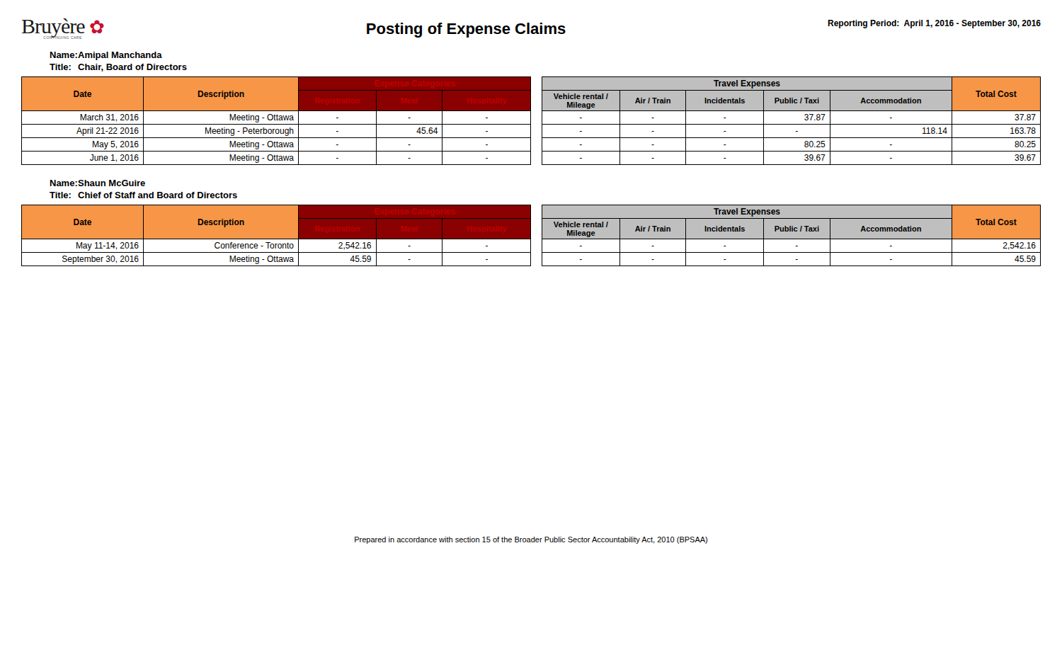Bruyère ✿
CONTINUING CARE
Posting of Expense Claims
Reporting Period: April 1, 2016 - September 30, 2016
Name: Amipal Manchanda
Title: Chair, Board of Directors
| Date | Description | Expense Categories | | Travel Expenses | Total Cost |
| --- | --- | --- | --- | --- | --- |
| Registration | Meal | Hospitality | Vehicle rental / Mileage | Air / Train | Incidentals | Public / Taxi | Accommodation |
| March 31, 2016 | Meeting - Ottawa | - | - | - | | - | - | - | 37.87 | - | 37.87 |
| April 21-22 2016 | Meeting - Peterborough | - | 45.64 | - | | - | - | - | - | 118.14 | 163.78 |
| May 5, 2016 | Meeting - Ottawa | - | - | - | | - | - | - | 80.25 | - | 80.25 |
| June 1, 2016 | Meeting - Ottawa | - | - | - | | - | - | - | 39.67 | - | 39.67 |
Name: Shaun McGuire
Title: Chief of Staff and Board of Directors
| Date | Description | Expense Categories | | Travel Expenses | Total Cost |
| --- | --- | --- | --- | --- | --- |
| Registration | Meal | Hospitality | Vehicle rental / Mileage | Air / Train | Incidentals | Public / Taxi | Accommodation |
| May 11-14, 2016 | Conference - Toronto | 2,542.16 | - | - | | - | - | - | - | - | 2,542.16 |
| September 30, 2016 | Meeting - Ottawa | 45.59 | - | - | | - | - | - | - | - | 45.59 |
Prepared in accordance with section 15 of the Broader Public Sector Accountability Act, 2010 (BPSAA)